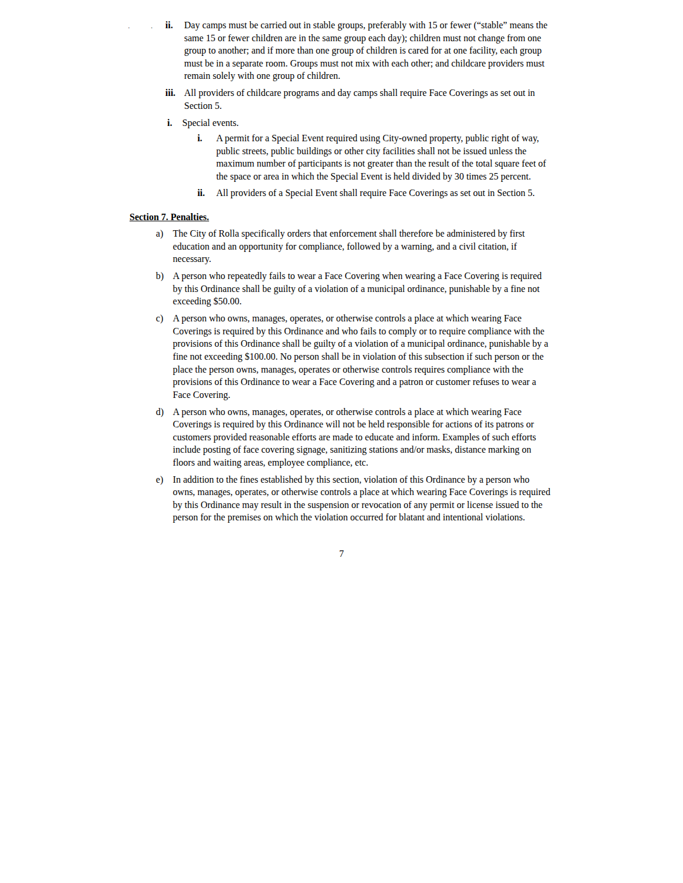. .
Day camps must be carried out in stable groups, preferably with 15 or fewer (“stable” means the same 15 or fewer children are in the same group each day); children must not change from one group to another; and if more than one group of children is cared for at one facility, each group must be in a separate room. Groups must not mix with each other; and childcare providers must remain solely with one group of children.
All providers of childcare programs and day camps shall require Face Coverings as set out in Section 5.
Special events.
A permit for a Special Event required using City-owned property, public right of way, public streets, public buildings or other city facilities shall not be issued unless the maximum number of participants is not greater than the result of the total square feet of the space or area in which the Special Event is held divided by 30 times 25 percent.
All providers of a Special Event shall require Face Coverings as set out in Section 5.
Section 7. Penalties.
The City of Rolla specifically orders that enforcement shall therefore be administered by first education and an opportunity for compliance, followed by a warning, and a civil citation, if necessary.
A person who repeatedly fails to wear a Face Covering when wearing a Face Covering is required by this Ordinance shall be guilty of a violation of a municipal ordinance, punishable by a fine not exceeding $50.00.
A person who owns, manages, operates, or otherwise controls a place at which wearing Face Coverings is required by this Ordinance and who fails to comply or to require compliance with the provisions of this Ordinance shall be guilty of a violation of a municipal ordinance, punishable by a fine not exceeding $100.00. No person shall be in violation of this subsection if such person or the place the person owns, manages, operates or otherwise controls requires compliance with the provisions of this Ordinance to wear a Face Covering and a patron or customer refuses to wear a Face Covering.
A person who owns, manages, operates, or otherwise controls a place at which wearing Face Coverings is required by this Ordinance will not be held responsible for actions of its patrons or customers provided reasonable efforts are made to educate and inform. Examples of such efforts include posting of face covering signage, sanitizing stations and/or masks, distance marking on floors and waiting areas, employee compliance, etc.
In addition to the fines established by this section, violation of this Ordinance by a person who owns, manages, operates, or otherwise controls a place at which wearing Face Coverings is required by this Ordinance may result in the suspension or revocation of any permit or license issued to the person for the premises on which the violation occurred for blatant and intentional violations.
7